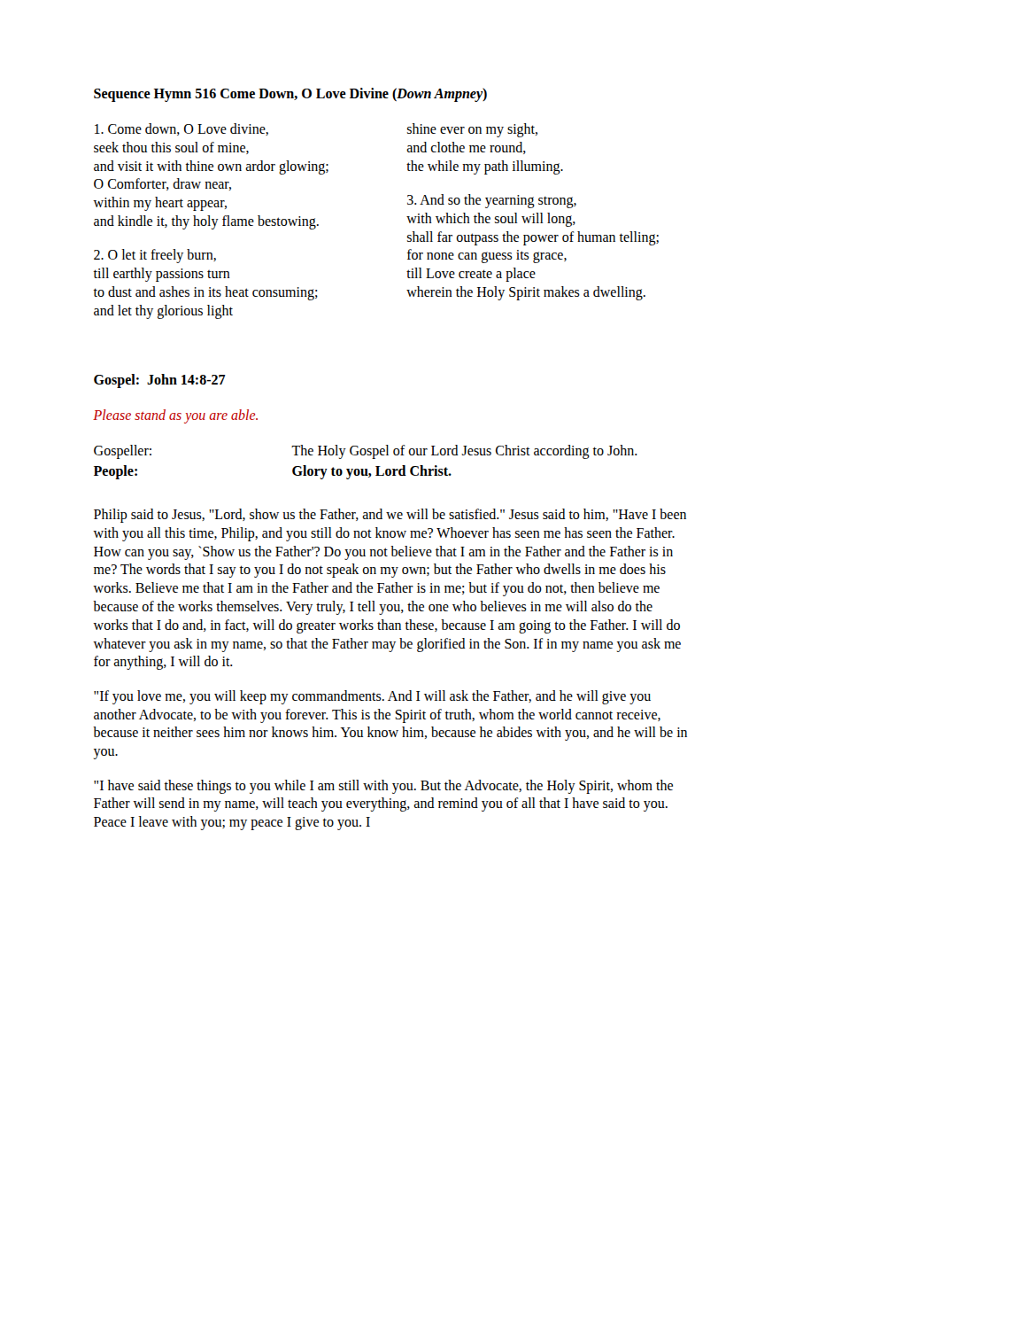Sequence Hymn 516 Come Down, O Love Divine (Down Ampney)
1. Come down, O Love divine,
seek thou this soul of mine,
and visit it with thine own ardor glowing;
O Comforter, draw near,
within my heart appear,
and kindle it, thy holy flame bestowing.
2. O let it freely burn,
till earthly passions turn
to dust and ashes in its heat consuming;
and let thy glorious light
shine ever on my sight,
and clothe me round,
the while my path illuming.
3. And so the yearning strong,
with which the soul will long,
shall far outpass the power of human telling;
for none can guess its grace,
till Love create a place
wherein the Holy Spirit makes a dwelling.
Gospel: John 14:8-27
Please stand as you are able.
| Gospeller: | The Holy Gospel of our Lord Jesus Christ according to John. |
| People: | Glory to you, Lord Christ. |
Philip said to Jesus, "Lord, show us the Father, and we will be satisfied." Jesus said to him, "Have I been with you all this time, Philip, and you still do not know me? Whoever has seen me has seen the Father. How can you say, `Show us the Father'? Do you not believe that I am in the Father and the Father is in me? The words that I say to you I do not speak on my own; but the Father who dwells in me does his works. Believe me that I am in the Father and the Father is in me; but if you do not, then believe me because of the works themselves. Very truly, I tell you, the one who believes in me will also do the works that I do and, in fact, will do greater works than these, because I am going to the Father. I will do whatever you ask in my name, so that the Father may be glorified in the Son. If in my name you ask me for anything, I will do it.
"If you love me, you will keep my commandments. And I will ask the Father, and he will give you another Advocate, to be with you forever. This is the Spirit of truth, whom the world cannot receive, because it neither sees him nor knows him. You know him, because he abides with you, and he will be in you.
"I have said these things to you while I am still with you. But the Advocate, the Holy Spirit, whom the Father will send in my name, will teach you everything, and remind you of all that I have said to you. Peace I leave with you; my peace I give to you. I